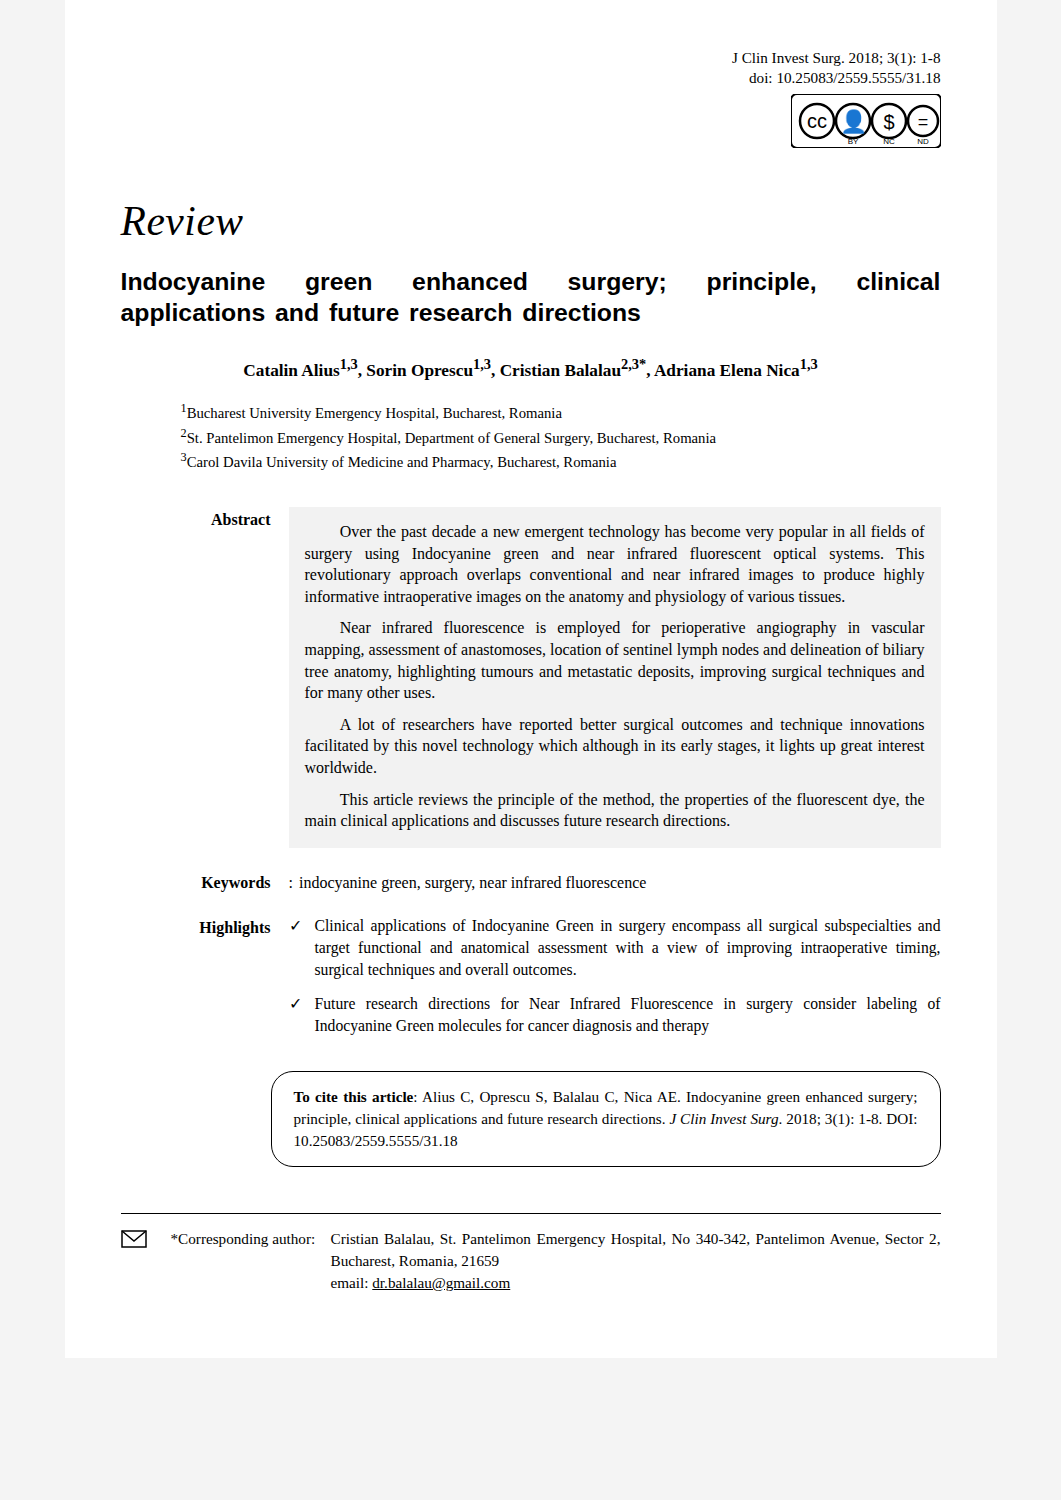J Clin Invest Surg. 2018; 3(1): 1-8
doi: 10.25083/2559.5555/31.18
cc 👤 $ = BY NC ND
Review
Indocyanine green enhanced surgery; principle, clinical applications and future research directions
Catalin Alius1,3, Sorin Oprescu1,3, Cristian Balalau2,3*, Adriana Elena Nica1,3
1Bucharest University Emergency Hospital, Bucharest, Romania
2St. Pantelimon Emergency Hospital, Department of General Surgery, Bucharest, Romania
3Carol Davila University of Medicine and Pharmacy, Bucharest, Romania
Abstract
Over the past decade a new emergent technology has become very popular in all fields of surgery using Indocyanine green and near infrared fluorescent optical systems. This revolutionary approach overlaps conventional and near infrared images to produce highly informative intraoperative images on the anatomy and physiology of various tissues.
Near infrared fluorescence is employed for perioperative angiography in vascular mapping, assessment of anastomoses, location of sentinel lymph nodes and delineation of biliary tree anatomy, highlighting tumours and metastatic deposits, improving surgical techniques and for many other uses.
A lot of researchers have reported better surgical outcomes and technique innovations facilitated by this novel technology which although in its early stages, it lights up great interest worldwide.
This article reviews the principle of the method, the properties of the fluorescent dye, the main clinical applications and discusses future research directions.
Keywords
: indocyanine green, surgery, near infrared fluorescence
Highlights
Clinical applications of Indocyanine Green in surgery encompass all surgical subspecialties and target functional and anatomical assessment with a view of improving intraoperative timing, surgical techniques and overall outcomes.
Future research directions for Near Infrared Fluorescence in surgery consider labeling of Indocyanine Green molecules for cancer diagnosis and therapy
To cite this article: Alius C, Oprescu S, Balalau C, Nica AE. Indocyanine green enhanced surgery; principle, clinical applications and future research directions. J Clin Invest Surg. 2018; 3(1): 1-8. DOI: 10.25083/2559.5555/31.18
*Corresponding author:
Cristian Balalau, St. Pantelimon Emergency Hospital, No 340-342, Pantelimon Avenue, Sector 2, Bucharest, Romania, 21659
email: dr.balalau@gmail.com